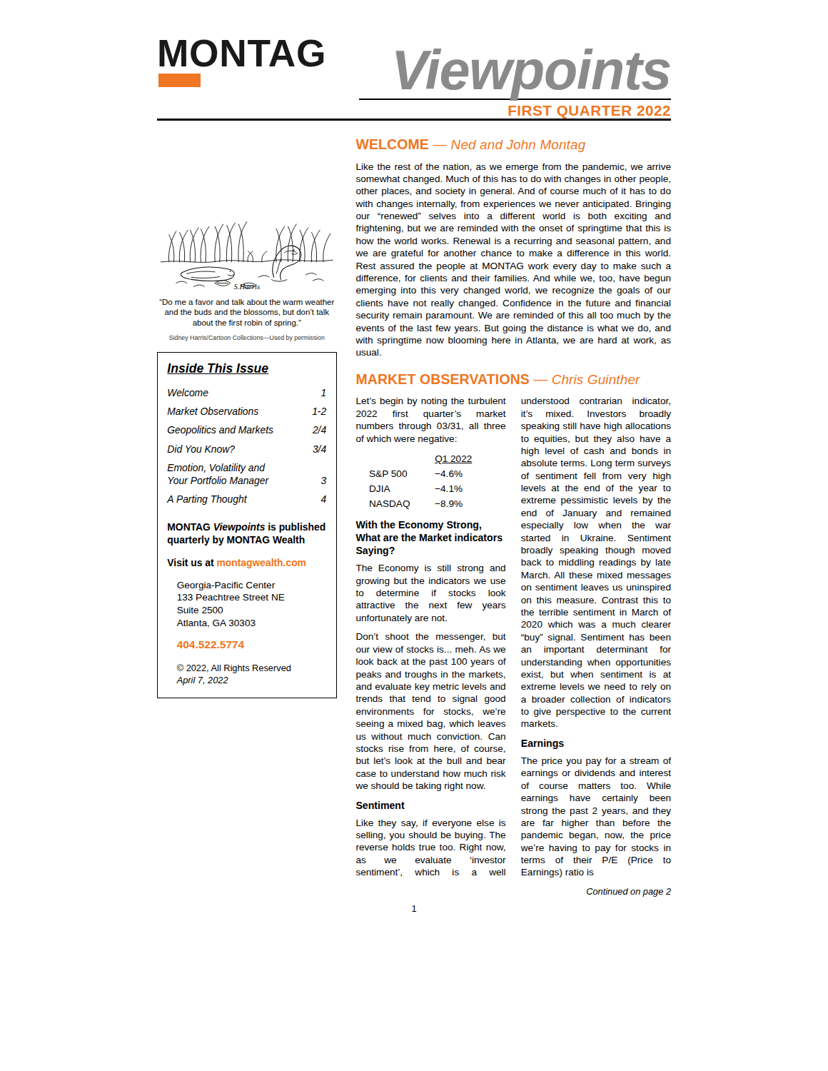MONTAG
Viewpoints
FIRST QUARTER 2022
S.Harris
“Do me a favor and talk about the warm weather and the buds and the blossoms, but don’t talk about the first robin of spring.”
Sidney Harris/Cartoon Collections—Used by permission
Inside This Issue
| Welcome | 1 |
| Market Observations | 1-2 |
| Geopolitics and Markets | 2/4 |
| Did You Know? | 3/4 |
| Emotion, Volatility and | |
| Your Portfolio Manager | 3 |
| A Parting Thought | 4 |
MONTAG Viewpoints is published quarterly by MONTAG Wealth
Visit us at montagwealth.com
Georgia-Pacific Center
133 Peachtree Street NE
Suite 2500
Atlanta, GA 30303
404.522.5774
© 2022, All Rights Reserved
April 7, 2022
WELCOME — Ned and John Montag
Like the rest of the nation, as we emerge from the pandemic, we arrive somewhat changed. Much of this has to do with changes in other people, other places, and society in general. And of course much of it has to do with changes internally, from experiences we never anticipated. Bringing our “renewed” selves into a different world is both exciting and frightening, but we are reminded with the onset of springtime that this is how the world works. Renewal is a recurring and seasonal pattern, and we are grateful for another chance to make a difference in this world. Rest assured the people at MONTAG work every day to make such a difference, for clients and their families. And while we, too, have begun emerging into this very changed world, we recognize the goals of our clients have not really changed. Confidence in the future and financial security remain paramount. We are reminded of this all too much by the events of the last few years. But going the distance is what we do, and with springtime now blooming here in Atlanta, we are hard at work, as usual.
MARKET OBSERVATIONS — Chris Guinther
Let’s begin by noting the turbulent 2022 first quarter’s market numbers through 03/31, all three of which were negative:
| | Q1 2022 |
| S&P 500 | −4.6% |
| DJIA | −4.1% |
| NASDAQ | −8.9% |
With the Economy Strong, What are the Market indicators Saying?
The Economy is still strong and growing but the indicators we use to determine if stocks look attractive the next few years unfortunately are not.
Don’t shoot the messenger, but our view of stocks is... meh. As we look back at the past 100 years of peaks and troughs in the markets, and evaluate key metric levels and trends that tend to signal good environments for stocks, we’re seeing a mixed bag, which leaves us without much conviction. Can stocks rise from here, of course, but let’s look at the bull and bear case to understand how much risk we should be taking right now.
Sentiment
Like they say, if everyone else is selling, you should be buying. The reverse holds true too. Right now, as we evaluate ‘investor sentiment’, which is a well understood contrarian indicator, it’s mixed. Investors broadly speaking still have high allocations to equities, but they also have a high level of cash and bonds in absolute terms. Long term surveys of sentiment fell from very high levels at the end of the year to extreme pessimistic levels by the end of January and remained especially low when the war started in Ukraine. Sentiment broadly speaking though moved back to middling readings by late March. All these mixed messages on sentiment leaves us uninspired on this measure. Contrast this to the terrible sentiment in March of 2020 which was a much clearer “buy” signal. Sentiment has been an important determinant for understanding when opportunities exist, but when sentiment is at extreme levels we need to rely on a broader collection of indicators to give perspective to the current markets.
Earnings
The price you pay for a stream of earnings or dividends and interest of course matters too. While earnings have certainly been strong the past 2 years, and they are far higher than before the pandemic began, now, the price we’re having to pay for stocks in terms of their P/E (Price to Earnings) ratio is
Continued on page 2
1